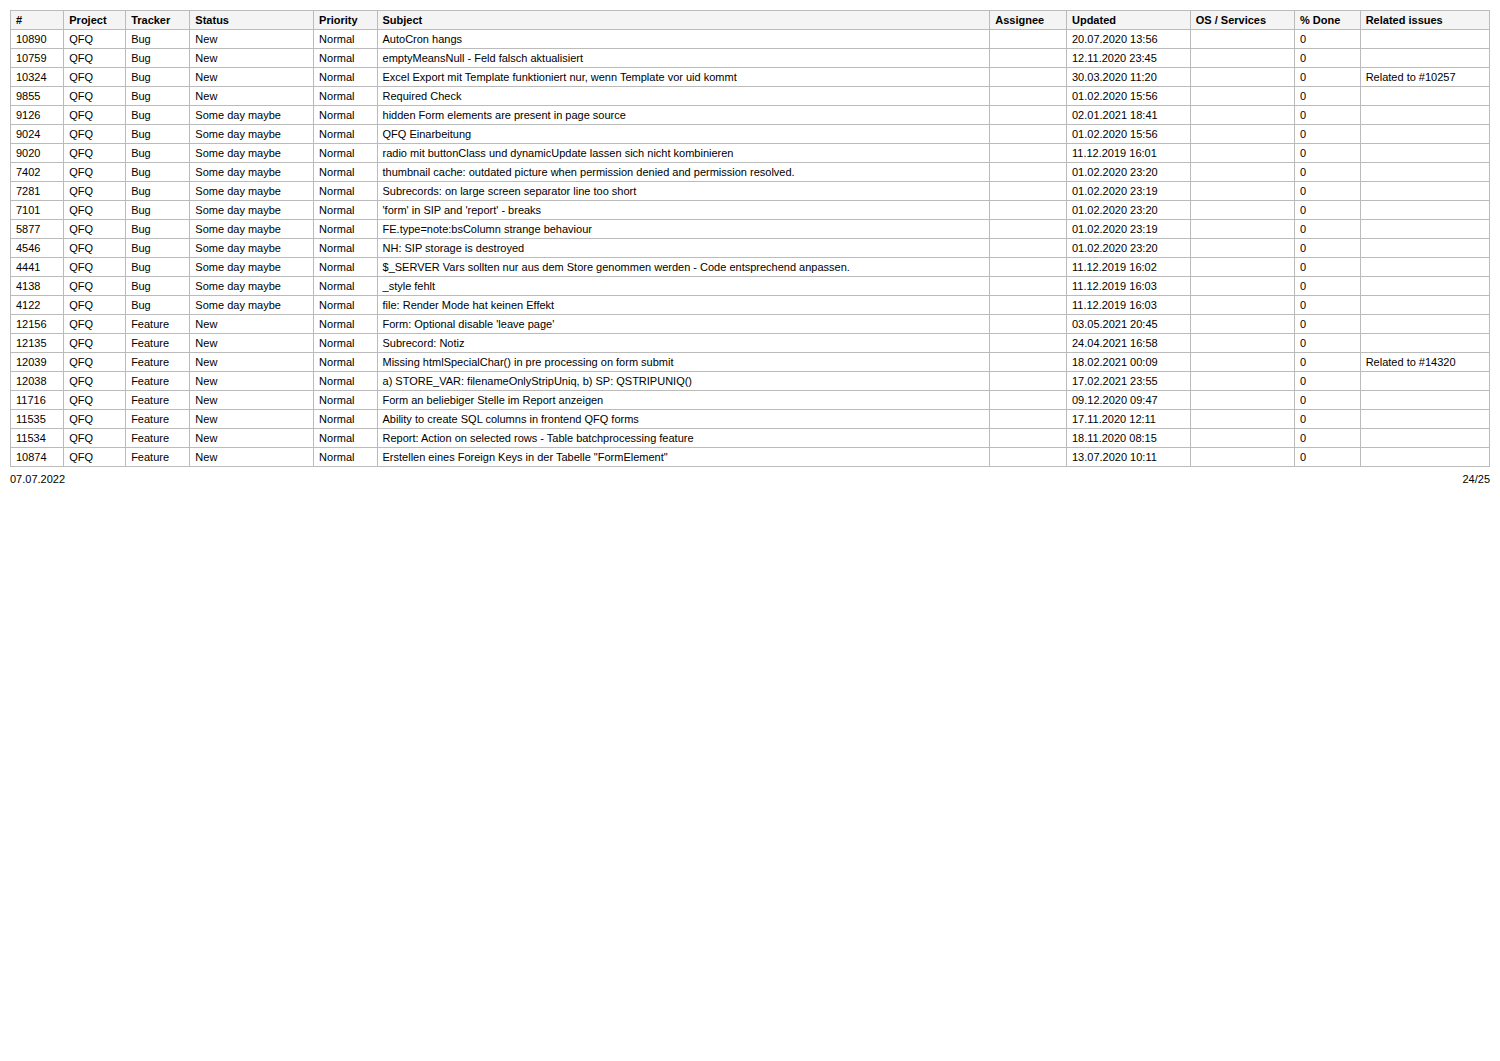| # | Project | Tracker | Status | Priority | Subject | Assignee | Updated | OS / Services | % Done | Related issues |
| --- | --- | --- | --- | --- | --- | --- | --- | --- | --- | --- |
| 10890 | QFQ | Bug | New | Normal | AutoCron hangs | | 20.07.2020 13:56 | | 0 | |
| 10759 | QFQ | Bug | New | Normal | emptyMeansNull - Feld falsch aktualisiert | | 12.11.2020 23:45 | | 0 | |
| 10324 | QFQ | Bug | New | Normal | Excel Export mit Template funktioniert nur, wenn Template vor uid kommt | | 30.03.2020 11:20 | | 0 | Related to #10257 |
| 9855 | QFQ | Bug | New | Normal | Required Check | | 01.02.2020 15:56 | | 0 | |
| 9126 | QFQ | Bug | Some day maybe | Normal | hidden Form elements are present in page source | | 02.01.2021 18:41 | | 0 | |
| 9024 | QFQ | Bug | Some day maybe | Normal | QFQ Einarbeitung | | 01.02.2020 15:56 | | 0 | |
| 9020 | QFQ | Bug | Some day maybe | Normal | radio mit buttonClass und dynamicUpdate lassen sich nicht kombinieren | | 11.12.2019 16:01 | | 0 | |
| 7402 | QFQ | Bug | Some day maybe | Normal | thumbnail cache: outdated picture when permission denied and permission resolved. | | 01.02.2020 23:20 | | 0 | |
| 7281 | QFQ | Bug | Some day maybe | Normal | Subrecords: on large screen separator line too short | | 01.02.2020 23:19 | | 0 | |
| 7101 | QFQ | Bug | Some day maybe | Normal | 'form' in SIP and 'report' - breaks | | 01.02.2020 23:20 | | 0 | |
| 5877 | QFQ | Bug | Some day maybe | Normal | FE.type=note:bsColumn strange behaviour | | 01.02.2020 23:19 | | 0 | |
| 4546 | QFQ | Bug | Some day maybe | Normal | NH: SIP storage is destroyed | | 01.02.2020 23:20 | | 0 | |
| 4441 | QFQ | Bug | Some day maybe | Normal | $_SERVER Vars sollten nur aus dem Store genommen werden - Code entsprechend anpassen. | | 11.12.2019 16:02 | | 0 | |
| 4138 | QFQ | Bug | Some day maybe | Normal | _style fehlt | | 11.12.2019 16:03 | | 0 | |
| 4122 | QFQ | Bug | Some day maybe | Normal | file: Render Mode hat keinen Effekt | | 11.12.2019 16:03 | | 0 | |
| 12156 | QFQ | Feature | New | Normal | Form: Optional disable 'leave page' | | 03.05.2021 20:45 | | 0 | |
| 12135 | QFQ | Feature | New | Normal | Subrecord: Notiz | | 24.04.2021 16:58 | | 0 | |
| 12039 | QFQ | Feature | New | Normal | Missing htmlSpecialChar() in pre processing on form submit | | 18.02.2021 00:09 | | 0 | Related to #14320 |
| 12038 | QFQ | Feature | New | Normal | a) STORE_VAR: filenameOnlyStripUniq, b) SP: QSTRIPUNIQ() | | 17.02.2021 23:55 | | 0 | |
| 11716 | QFQ | Feature | New | Normal | Form an beliebiger Stelle im Report anzeigen | | 09.12.2020 09:47 | | 0 | |
| 11535 | QFQ | Feature | New | Normal | Ability to create SQL columns in frontend QFQ forms | | 17.11.2020 12:11 | | 0 | |
| 11534 | QFQ | Feature | New | Normal | Report: Action on selected rows - Table batchprocessing feature | | 18.11.2020 08:15 | | 0 | |
| 10874 | QFQ | Feature | New | Normal | Erstellen eines Foreign Keys in der Tabelle "FormElement" | | 13.07.2020 10:11 | | 0 | |
07.07.2022 24/25